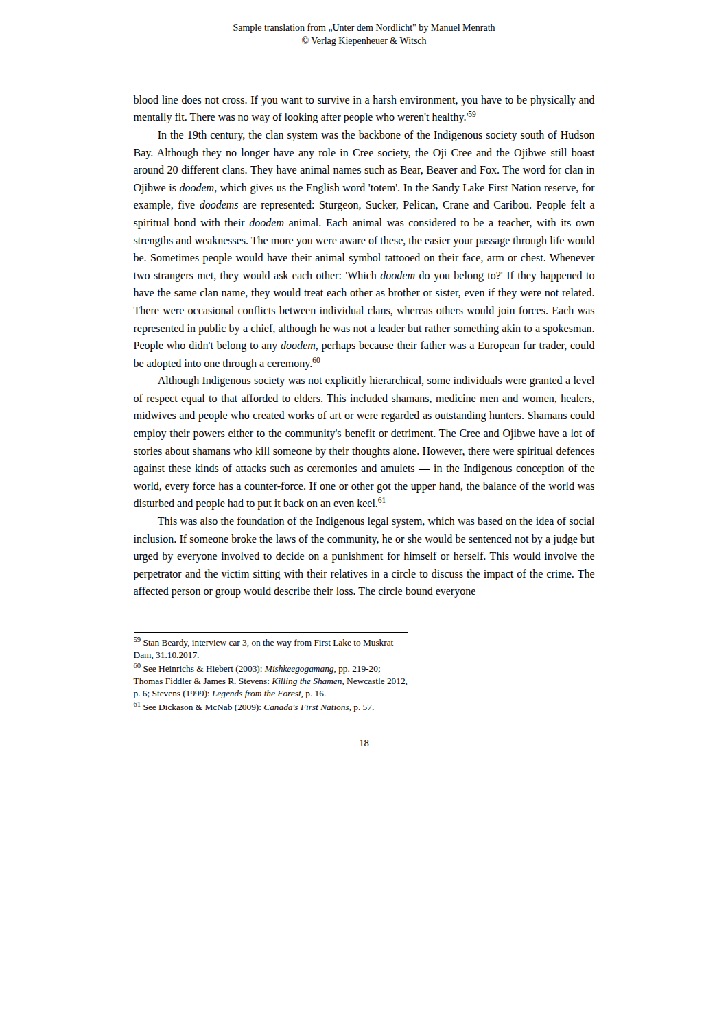Sample translation from „Unter dem Nordlicht" by Manuel Menrath
© Verlag Kiepenheuer & Witsch
blood line does not cross. If you want to survive in a harsh environment, you have to be physically and mentally fit. There was no way of looking after people who weren't healthy.'59
In the 19th century, the clan system was the backbone of the Indigenous society south of Hudson Bay. Although they no longer have any role in Cree society, the Oji Cree and the Ojibwe still boast around 20 different clans. They have animal names such as Bear, Beaver and Fox. The word for clan in Ojibwe is doodem, which gives us the English word 'totem'. In the Sandy Lake First Nation reserve, for example, five doodems are represented: Sturgeon, Sucker, Pelican, Crane and Caribou. People felt a spiritual bond with their doodem animal. Each animal was considered to be a teacher, with its own strengths and weaknesses. The more you were aware of these, the easier your passage through life would be. Sometimes people would have their animal symbol tattooed on their face, arm or chest. Whenever two strangers met, they would ask each other: 'Which doodem do you belong to?' If they happened to have the same clan name, they would treat each other as brother or sister, even if they were not related. There were occasional conflicts between individual clans, whereas others would join forces. Each was represented in public by a chief, although he was not a leader but rather something akin to a spokesman. People who didn't belong to any doodem, perhaps because their father was a European fur trader, could be adopted into one through a ceremony.60
Although Indigenous society was not explicitly hierarchical, some individuals were granted a level of respect equal to that afforded to elders. This included shamans, medicine men and women, healers, midwives and people who created works of art or were regarded as outstanding hunters. Shamans could employ their powers either to the community's benefit or detriment. The Cree and Ojibwe have a lot of stories about shamans who kill someone by their thoughts alone. However, there were spiritual defences against these kinds of attacks such as ceremonies and amulets — in the Indigenous conception of the world, every force has a counter-force. If one or other got the upper hand, the balance of the world was disturbed and people had to put it back on an even keel.61
This was also the foundation of the Indigenous legal system, which was based on the idea of social inclusion. If someone broke the laws of the community, he or she would be sentenced not by a judge but urged by everyone involved to decide on a punishment for himself or herself. This would involve the perpetrator and the victim sitting with their relatives in a circle to discuss the impact of the crime. The affected person or group would describe their loss. The circle bound everyone
59 Stan Beardy, interview car 3, on the way from First Lake to Muskrat Dam, 31.10.2017.
60 See Heinrichs & Hiebert (2003): Mishkeegogamang, pp. 219-20; Thomas Fiddler & James R. Stevens: Killing the Shamen, Newcastle 2012, p. 6; Stevens (1999): Legends from the Forest, p. 16.
61 See Dickason & McNab (2009): Canada's First Nations, p. 57.
18